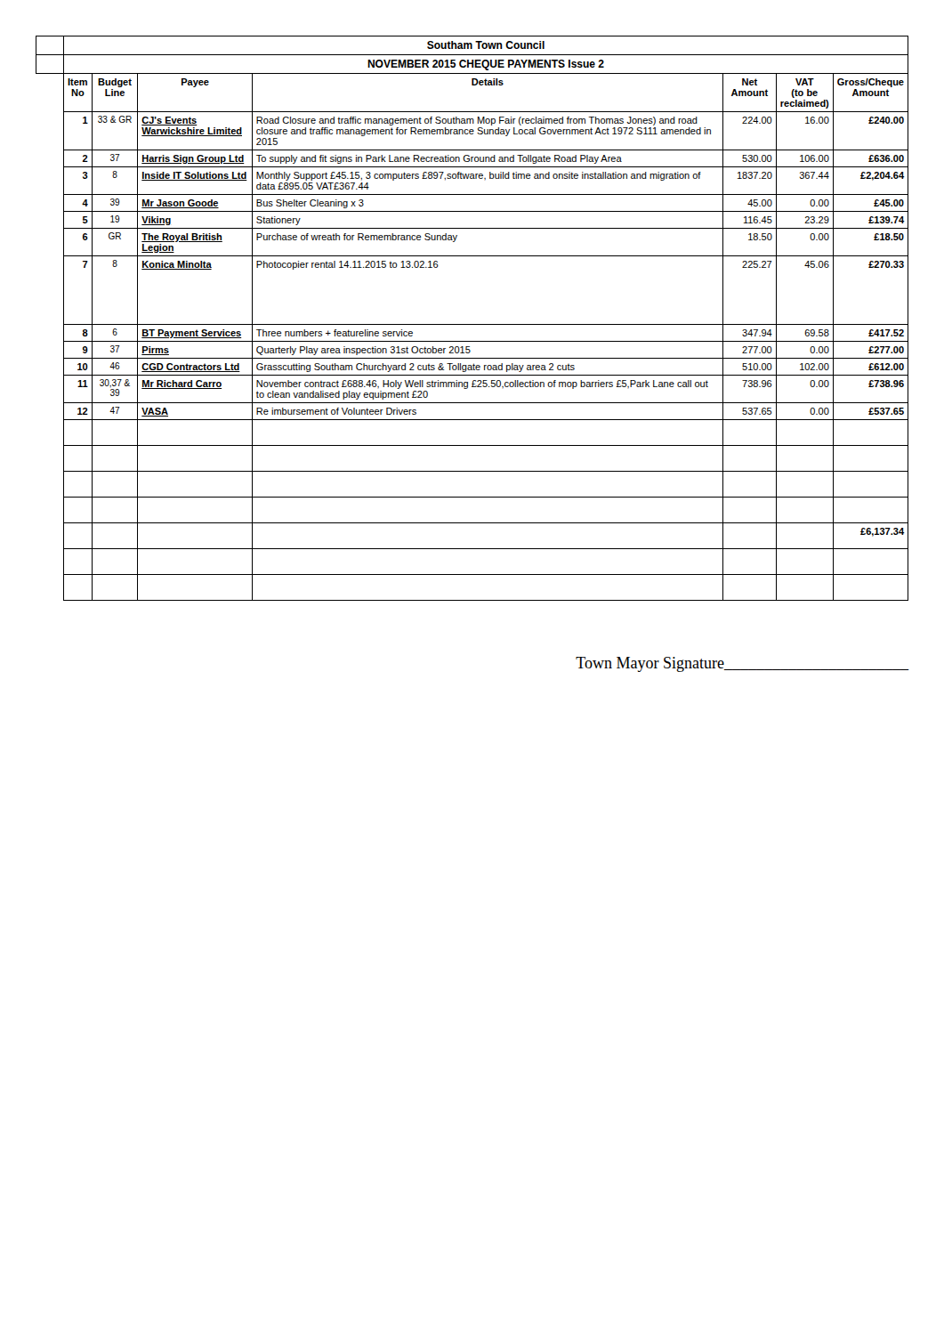| | Southam Town Council |
| | NOVEMBER 2015 CHEQUE PAYMENTS Issue 2 |
| | Item No | Budget Line | Payee | Details | Net Amount | VAT (to be reclaimed) | Gross/Cheque Amount |
| | 1 | 33 & GR | CJ's Events Warwickshire Limited | Road Closure and traffic management of Southam Mop Fair (reclaimed from Thomas Jones) and road closure and traffic management for Remembrance Sunday Local Government Act 1972 S111 amended in 2015 | 224.00 | 16.00 | £240.00 |
| | 2 | 37 | Harris Sign Group Ltd | To supply and fit signs in Park Lane Recreation Ground and Tollgate Road Play Area | 530.00 | 106.00 | £636.00 |
| | 3 | 8 | Inside IT Solutions Ltd | Monthly Support £45.15, 3 computers £897,software, build time and onsite installation and migration of data £895.05 VAT£367.44 | 1837.20 | 367.44 | £2,204.64 |
| | 4 | 39 | Mr Jason Goode | Bus Shelter Cleaning x 3 | 45.00 | 0.00 | £45.00 |
| | 5 | 19 | Viking | Stationery | 116.45 | 23.29 | £139.74 |
| | 6 | GR | The Royal British Legion | Purchase of wreath for Remembrance Sunday | 18.50 | 0.00 | £18.50 |
| | 7 | 8 | Konica Minolta | Photocopier rental 14.11.2015 to 13.02.16 | 225.27 | 45.06 | £270.33 |
| | 8 | 6 | BT Payment Services | Three numbers + featureline service | 347.94 | 69.58 | £417.52 |
| | 9 | 37 | Pirms | Quarterly Play area inspection 31st October 2015 | 277.00 | 0.00 | £277.00 |
| | 10 | 46 | CGD Contractors Ltd | Grasscutting Southam Churchyard 2 cuts & Tollgate road play area 2 cuts | 510.00 | 102.00 | £612.00 |
| | 11 | 30,37 & 39 | Mr Richard Carro | November contract £688.46, Holy Well strimming £25.50,collection of mop barriers £5,Park Lane call out to clean vandalised play equipment £20 | 738.96 | 0.00 | £738.96 |
| | 12 | 47 | VASA | Re imbursement of Volunteer Drivers | 537.65 | 0.00 | £537.65 |
| | | | | | | | £6,137.34 |
Town Mayor Signature_______________________